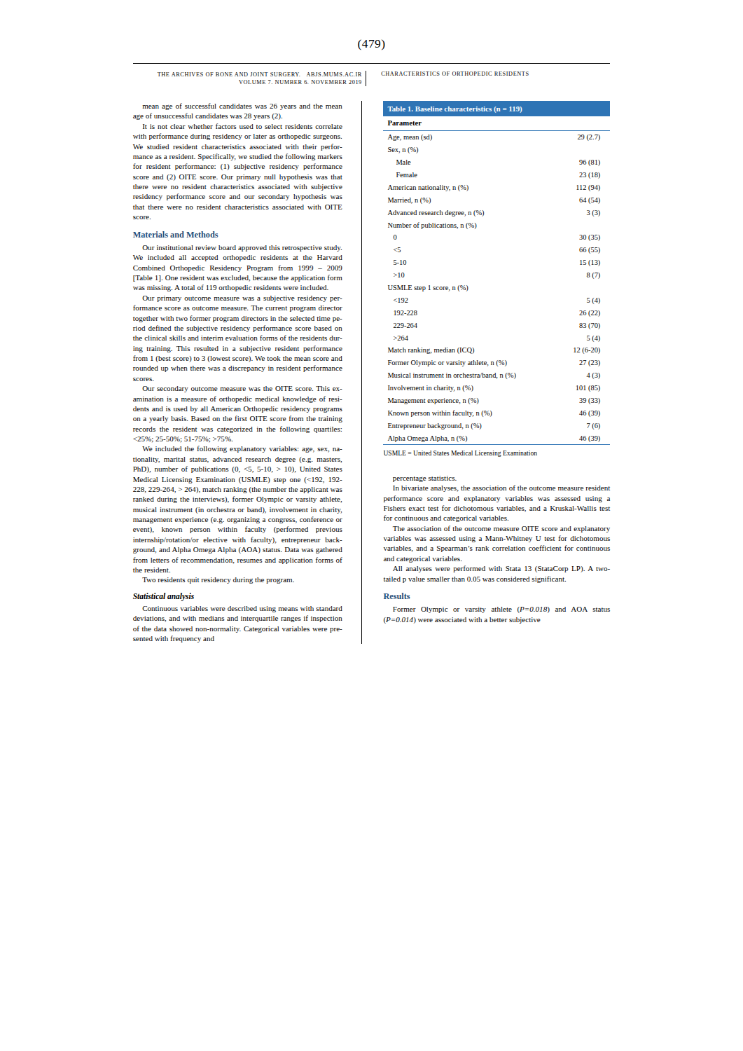(479)
THE ARCHIVES OF BONE AND JOINT SURGERY. ABJS.MUMS.AC.IR
VOLUME 7. NUMBER 6. NOVEMBER 2019
CHARACTERISTICS OF ORTHOPEDIC RESIDENTS
mean age of successful candidates was 26 years and the mean age of unsuccessful candidates was 28 years (2).
It is not clear whether factors used to select residents correlate with performance during residency or later as orthopedic surgeons. We studied resident characteristics associated with their performance as a resident. Specifically, we studied the following markers for resident performance: (1) subjective residency performance score and (2) OITE score. Our primary null hypothesis was that there were no resident characteristics associated with subjective residency performance score and our secondary hypothesis was that there were no resident characteristics associated with OITE score.
Materials and Methods
Our institutional review board approved this retrospective study. We included all accepted orthopedic residents at the Harvard Combined Orthopedic Residency Program from 1999 – 2009 [Table 1]. One resident was excluded, because the application form was missing. A total of 119 orthopedic residents were included.
Our primary outcome measure was a subjective residency performance score as outcome measure. The current program director together with two former program directors in the selected time period defined the subjective residency performance score based on the clinical skills and interim evaluation forms of the residents during training. This resulted in a subjective resident performance from 1 (best score) to 3 (lowest score). We took the mean score and rounded up when there was a discrepancy in resident performance scores.
Our secondary outcome measure was the OITE score. This examination is a measure of orthopedic medical knowledge of residents and is used by all American Orthopedic residency programs on a yearly basis. Based on the first OITE score from the training records the resident was categorized in the following quartiles: <25%; 25-50%; 51-75%; >75%.
We included the following explanatory variables: age, sex, nationality, marital status, advanced research degree (e.g. masters, PhD), number of publications (0, <5, 5-10, > 10), United States Medical Licensing Examination (USMLE) step one (<192, 192-228, 229-264, > 264), match ranking (the number the applicant was ranked during the interviews), former Olympic or varsity athlete, musical instrument (in orchestra or band), involvement in charity, management experience (e.g. organizing a congress, conference or event), known person within faculty (performed previous internship/rotation/or elective with faculty), entrepreneur background, and Alpha Omega Alpha (AOA) status. Data was gathered from letters of recommendation, resumes and application forms of the resident.
Two residents quit residency during the program.
Statistical analysis
Continuous variables were described using means with standard deviations, and with medians and interquartile ranges if inspection of the data showed non-normality. Categorical variables were presented with frequency and
Table 1. Baseline characteristics (n = 119)
| Parameter |
| --- |
| Age, mean (sd) | 29 (2.7) |
| Sex, n (%) | |
| Male | 96 (81) |
| Female | 23 (18) |
| American nationality, n (%) | 112 (94) |
| Married, n (%) | 64 (54) |
| Advanced research degree, n (%) | 3 (3) |
| Number of publications, n (%) | |
| 0 | 30 (35) |
| <5 | 66 (55) |
| 5-10 | 15 (13) |
| >10 | 8 (7) |
| USMLE step 1 score, n (%) | |
| <192 | 5 (4) |
| 192-228 | 26 (22) |
| 229-264 | 83 (70) |
| >264 | 5 (4) |
| Match ranking, median (ICQ) | 12 (6-20) |
| Former Olympic or varsity athlete, n (%) | 27 (23) |
| Musical instrument in orchestra/band, n (%) | 4 (3) |
| Involvement in charity, n (%) | 101 (85) |
| Management experience, n (%) | 39 (33) |
| Known person within faculty, n (%) | 46 (39) |
| Entrepreneur background, n (%) | 7 (6) |
| Alpha Omega Alpha, n (%) | 46 (39) |
USMLE = United States Medical Licensing Examination
percentage statistics.
In bivariate analyses, the association of the outcome measure resident performance score and explanatory variables was assessed using a Fishers exact test for dichotomous variables, and a Kruskal-Wallis test for continuous and categorical variables.
The association of the outcome measure OITE score and explanatory variables was assessed using a Mann-Whitney U test for dichotomous variables, and a Spearman’s rank correlation coefficient for continuous and categorical variables.
All analyses were performed with Stata 13 (StataCorp LP). A two-tailed p value smaller than 0.05 was considered significant.
Results
Former Olympic or varsity athlete (P=0.018) and AOA status (P=0.014) were associated with a better subjective